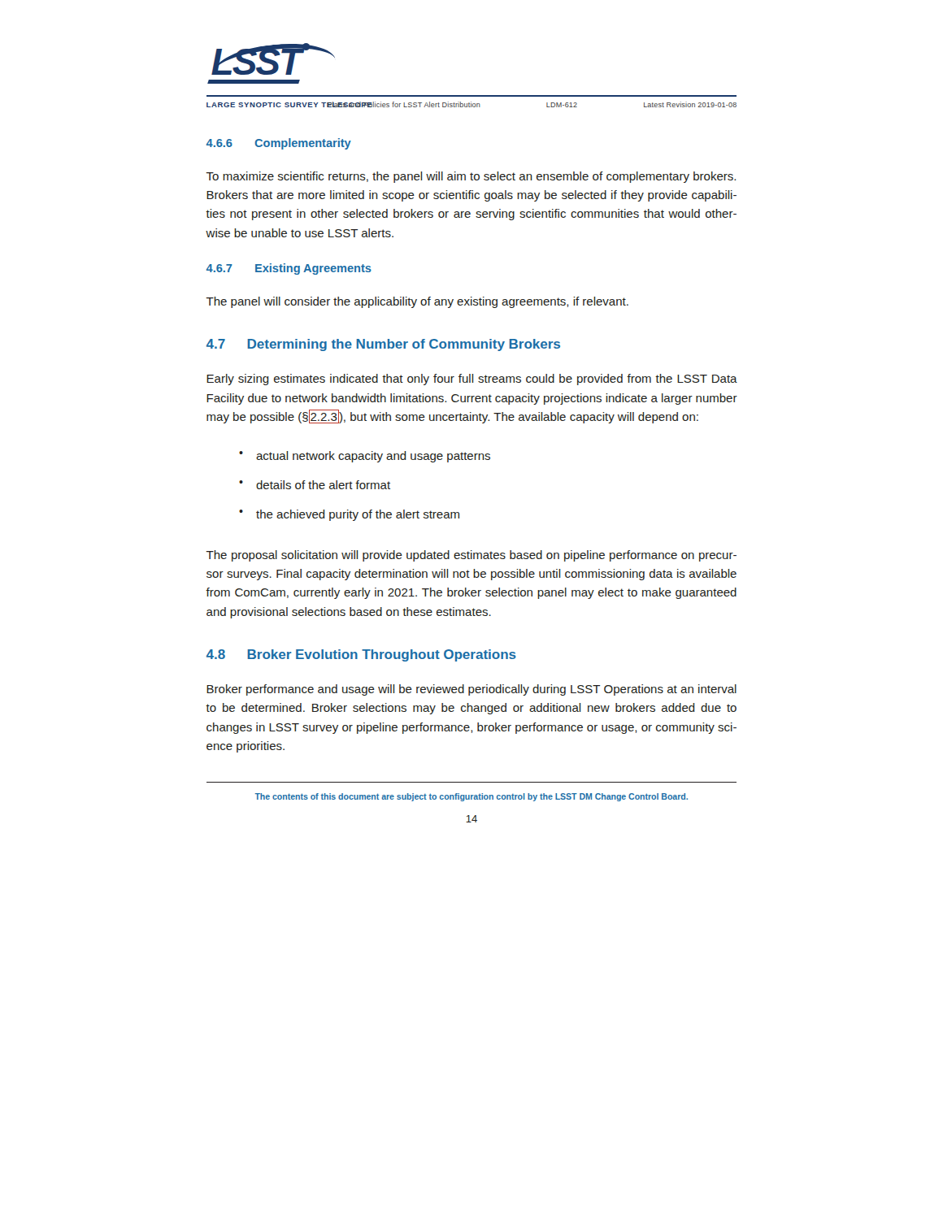LSST
Large Synoptic Survey Telescope
Plans and Policies for LSST Alert Distribution LDM-612 Latest Revision 2019-01-08
4.6.6 Complementarity
To maximize scientific returns, the panel will aim to select an ensemble of complementary brokers. Brokers that are more limited in scope or scientific goals may be selected if they provide capabilities not present in other selected brokers or are serving scientific communities that would otherwise be unable to use LSST alerts.
4.6.7 Existing Agreements
The panel will consider the applicability of any existing agreements, if relevant.
4.7 Determining the Number of Community Brokers
Early sizing estimates indicated that only four full streams could be provided from the LSST Data Facility due to network bandwidth limitations. Current capacity projections indicate a larger number may be possible (§2.2.3), but with some uncertainty. The available capacity will depend on:
actual network capacity and usage patterns
details of the alert format
the achieved purity of the alert stream
The proposal solicitation will provide updated estimates based on pipeline performance on precursor surveys. Final capacity determination will not be possible until commissioning data is available from ComCam, currently early in 2021. The broker selection panel may elect to make guaranteed and provisional selections based on these estimates.
4.8 Broker Evolution Throughout Operations
Broker performance and usage will be reviewed periodically during LSST Operations at an interval to be determined. Broker selections may be changed or additional new brokers added due to changes in LSST survey or pipeline performance, broker performance or usage, or community science priorities.
The contents of this document are subject to configuration control by the LSST DM Change Control Board.
14